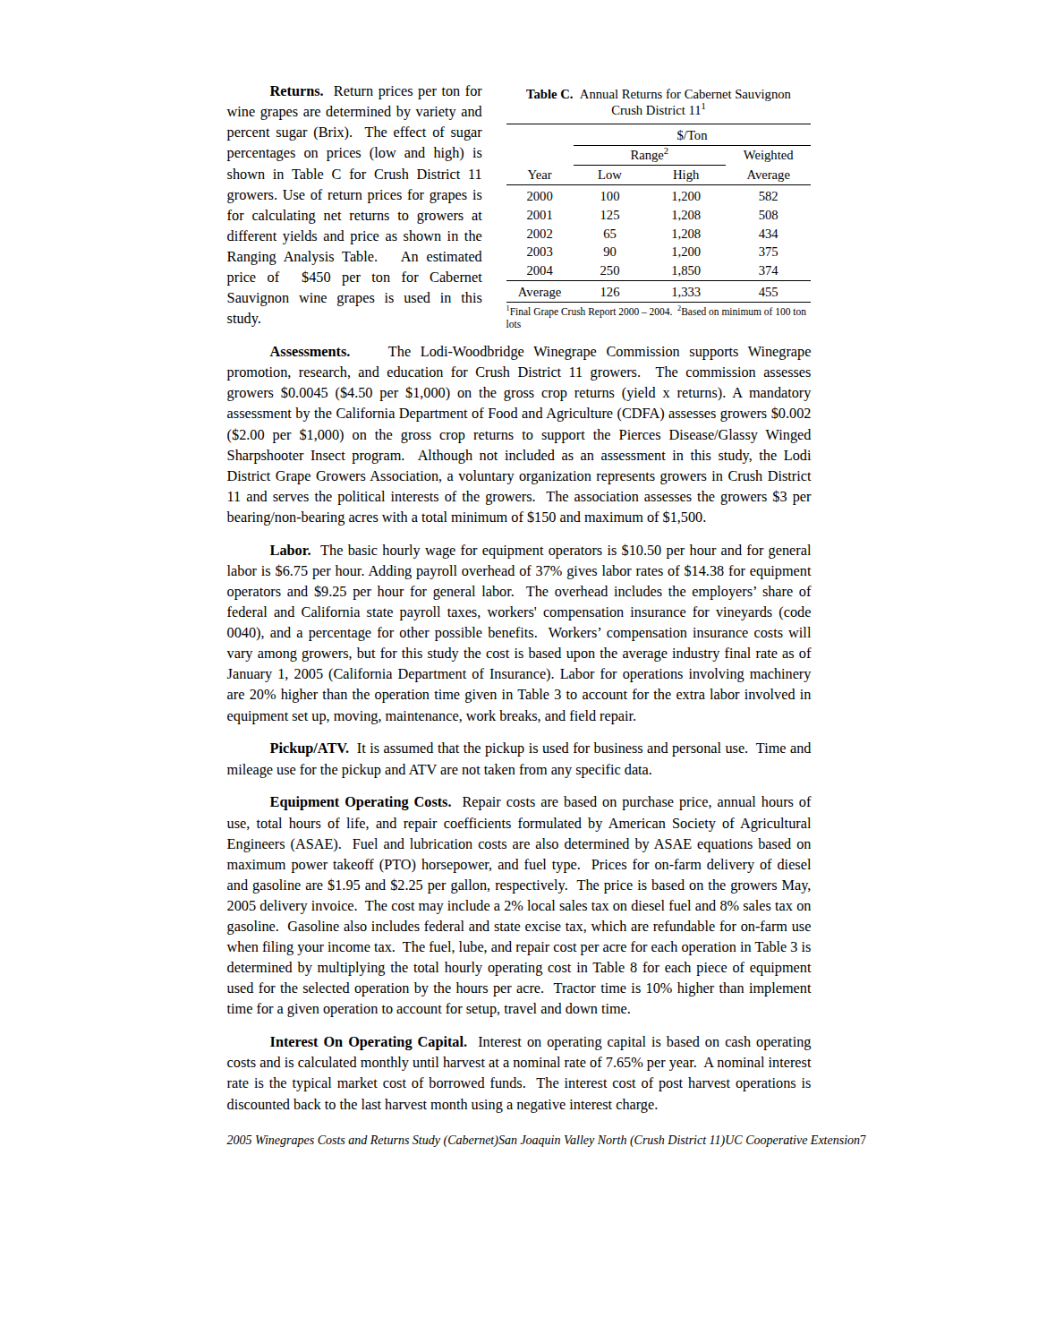Table C. Annual Returns for Cabernet Sauvignon
Crush District 111
| | $/Ton |
| | Range 2 | Weighted |
| Year | Low | High | Average |
| 2000 | 100 | 1,200 | 582 |
| 2001 | 125 | 1,208 | 508 |
| 2002 | 65 | 1,208 | 434 |
| 2003 | 90 | 1,200 | 375 |
| 2004 | 250 | 1,850 | 374 |
| Average | 126 | 1,333 | 455 |
1Final Grape Crush Report 2000 – 2004. 2Based on minimum of 100 ton lots
Returns. Return prices per ton for wine grapes are determined by variety and percent sugar (Brix). The effect of sugar percentages on prices (low and high) is shown in Table C for Crush District 11 growers. Use of return prices for grapes is for calculating net returns to growers at different yields and price as shown in the Ranging Analysis Table. An estimated price of $450 per ton for Cabernet Sauvignon wine grapes is used in this study.
Assessments. The Lodi-Woodbridge Winegrape Commission supports Winegrape promotion, research, and education for Crush District 11 growers. The commission assesses growers $0.0045 ($4.50 per $1,000) on the gross crop returns (yield x returns). A mandatory assessment by the California Department of Food and Agriculture (CDFA) assesses growers $0.002 ($2.00 per $1,000) on the gross crop returns to support the Pierces Disease/Glassy Winged Sharpshooter Insect program. Although not included as an assessment in this study, the Lodi District Grape Growers Association, a voluntary organization represents growers in Crush District 11 and serves the political interests of the growers. The association assesses the growers $3 per bearing/non-bearing acres with a total minimum of $150 and maximum of $1,500.
Labor. The basic hourly wage for equipment operators is $10.50 per hour and for general labor is $6.75 per hour. Adding payroll overhead of 37% gives labor rates of $14.38 for equipment operators and $9.25 per hour for general labor. The overhead includes the employers’ share of federal and California state payroll taxes, workers' compensation insurance for vineyards (code 0040), and a percentage for other possible benefits. Workers’ compensation insurance costs will vary among growers, but for this study the cost is based upon the average industry final rate as of January 1, 2005 (California Department of Insurance). Labor for operations involving machinery are 20% higher than the operation time given in Table 3 to account for the extra labor involved in equipment set up, moving, maintenance, work breaks, and field repair.
Pickup/ATV. It is assumed that the pickup is used for business and personal use. Time and mileage use for the pickup and ATV are not taken from any specific data.
Equipment Operating Costs. Repair costs are based on purchase price, annual hours of use, total hours of life, and repair coefficients formulated by American Society of Agricultural Engineers (ASAE). Fuel and lubrication costs are also determined by ASAE equations based on maximum power takeoff (PTO) horsepower, and fuel type. Prices for on-farm delivery of diesel and gasoline are $1.95 and $2.25 per gallon, respectively. The price is based on the growers May, 2005 delivery invoice. The cost may include a 2% local sales tax on diesel fuel and 8% sales tax on gasoline. Gasoline also includes federal and state excise tax, which are refundable for on-farm use when filing your income tax. The fuel, lube, and repair cost per acre for each operation in Table 3 is determined by multiplying the total hourly operating cost in Table 8 for each piece of equipment used for the selected operation by the hours per acre. Tractor time is 10% higher than implement time for a given operation to account for setup, travel and down time.
Interest On Operating Capital. Interest on operating capital is based on cash operating costs and is calculated monthly until harvest at a nominal rate of 7.65% per year. A nominal interest rate is the typical market cost of borrowed funds. The interest cost of post harvest operations is discounted back to the last harvest month using a negative interest charge.
2005 Winegrapes Costs and Returns Study (Cabernet) San Joaquin Valley North (Crush District 11) UC Cooperative Extension 7